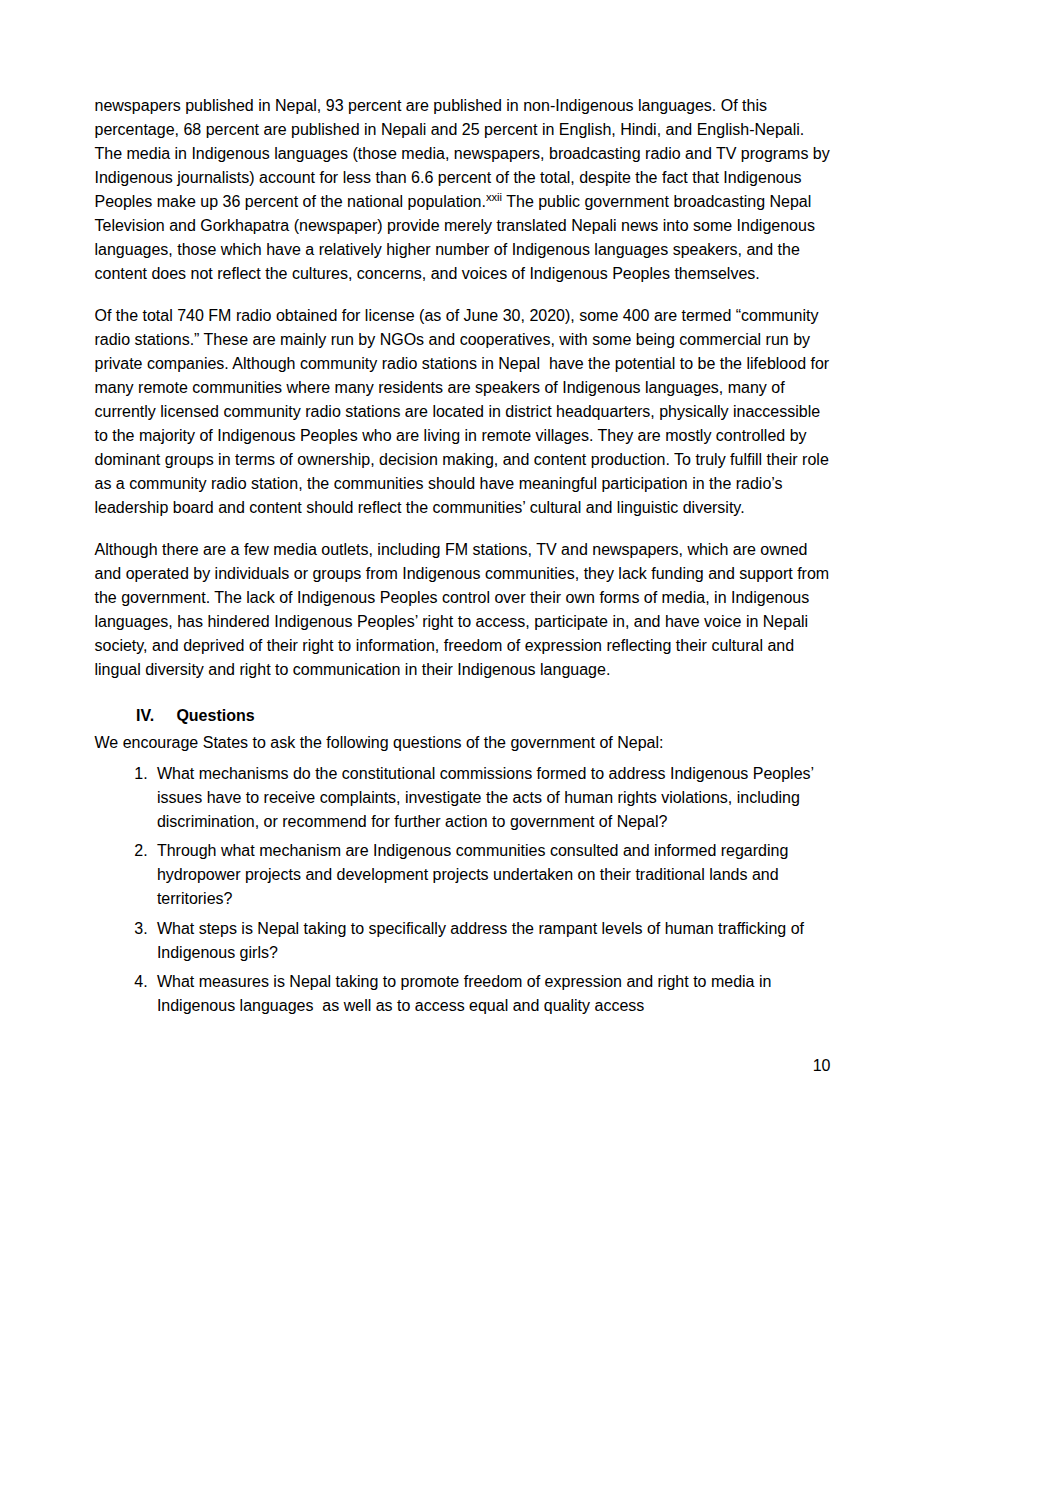newspapers published in Nepal, 93 percent are published in non-Indigenous languages. Of this percentage, 68 percent are published in Nepali and 25 percent in English, Hindi, and English-Nepali. The media in Indigenous languages (those media, newspapers, broadcasting radio and TV programs by Indigenous journalists) account for less than 6.6 percent of the total, despite the fact that Indigenous Peoples make up 36 percent of the national population.xxii The public government broadcasting Nepal Television and Gorkhapatra (newspaper) provide merely translated Nepali news into some Indigenous languages, those which have a relatively higher number of Indigenous languages speakers, and the content does not reflect the cultures, concerns, and voices of Indigenous Peoples themselves.
Of the total 740 FM radio obtained for license (as of June 30, 2020), some 400 are termed “community radio stations.” These are mainly run by NGOs and cooperatives, with some being commercial run by private companies. Although community radio stations in Nepal have the potential to be the lifeblood for many remote communities where many residents are speakers of Indigenous languages, many of currently licensed community radio stations are located in district headquarters, physically inaccessible to the majority of Indigenous Peoples who are living in remote villages. They are mostly controlled by dominant groups in terms of ownership, decision making, and content production. To truly fulfill their role as a community radio station, the communities should have meaningful participation in the radio’s leadership board and content should reflect the communities’ cultural and linguistic diversity.
Although there are a few media outlets, including FM stations, TV and newspapers, which are owned and operated by individuals or groups from Indigenous communities, they lack funding and support from the government. The lack of Indigenous Peoples control over their own forms of media, in Indigenous languages, has hindered Indigenous Peoples’ right to access, participate in, and have voice in Nepali society, and deprived of their right to information, freedom of expression reflecting their cultural and lingual diversity and right to communication in their Indigenous language.
IV. Questions
We encourage States to ask the following questions of the government of Nepal:
What mechanisms do the constitutional commissions formed to address Indigenous Peoples’ issues have to receive complaints, investigate the acts of human rights violations, including discrimination, or recommend for further action to government of Nepal?
Through what mechanism are Indigenous communities consulted and informed regarding hydropower projects and development projects undertaken on their traditional lands and territories?
What steps is Nepal taking to specifically address the rampant levels of human trafficking of Indigenous girls?
What measures is Nepal taking to promote freedom of expression and right to media in Indigenous languages as well as to access equal and quality access
10